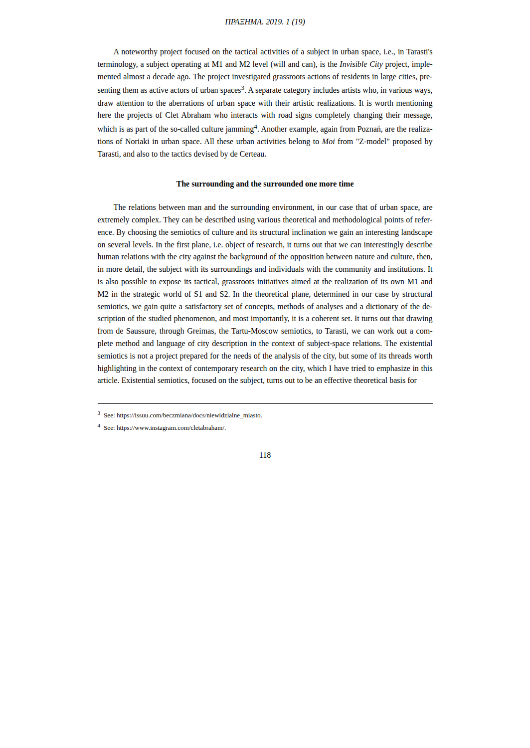ΠΡΑΞΗΜΑ. 2019. 1 (19)
A noteworthy project focused on the tactical activities of a subject in urban space, i.e., in Tarasti's terminology, a subject operating at M1 and M2 level (will and can), is the Invisible City project, implemented almost a decade ago. The project investigated grassroots actions of residents in large cities, presenting them as active actors of urban spaces3. A separate category includes artists who, in various ways, draw attention to the aberrations of urban space with their artistic realizations. It is worth mentioning here the projects of Clet Abraham who interacts with road signs completely changing their message, which is as part of the so-called culture jamming4. Another example, again from Poznań, are the realizations of Noriaki in urban space. All these urban activities belong to Moi from "Z-model" proposed by Tarasti, and also to the tactics devised by de Certeau.
The surrounding and the surrounded one more time
The relations between man and the surrounding environment, in our case that of urban space, are extremely complex. They can be described using various theoretical and methodological points of reference. By choosing the semiotics of culture and its structural inclination we gain an interesting landscape on several levels. In the first plane, i.e. object of research, it turns out that we can interestingly describe human relations with the city against the background of the opposition between nature and culture, then, in more detail, the subject with its surroundings and individuals with the community and institutions. It is also possible to expose its tactical, grassroots initiatives aimed at the realization of its own M1 and M2 in the strategic world of S1 and S2. In the theoretical plane, determined in our case by structural semiotics, we gain quite a satisfactory set of concepts, methods of analyses and a dictionary of the description of the studied phenomenon, and most importantly, it is a coherent set. It turns out that drawing from de Saussure, through Greimas, the Tartu-Moscow semiotics, to Tarasti, we can work out a complete method and language of city description in the context of subject-space relations. The existential semiotics is not a project prepared for the needs of the analysis of the city, but some of its threads worth highlighting in the context of contemporary research on the city, which I have tried to emphasize in this article. Existential semiotics, focused on the subject, turns out to be an effective theoretical basis for
3 See: https://issuu.com/beczmiana/docs/niewidzialne_miasto.
4 See: https://www.instagram.com/cletabraham/.
118